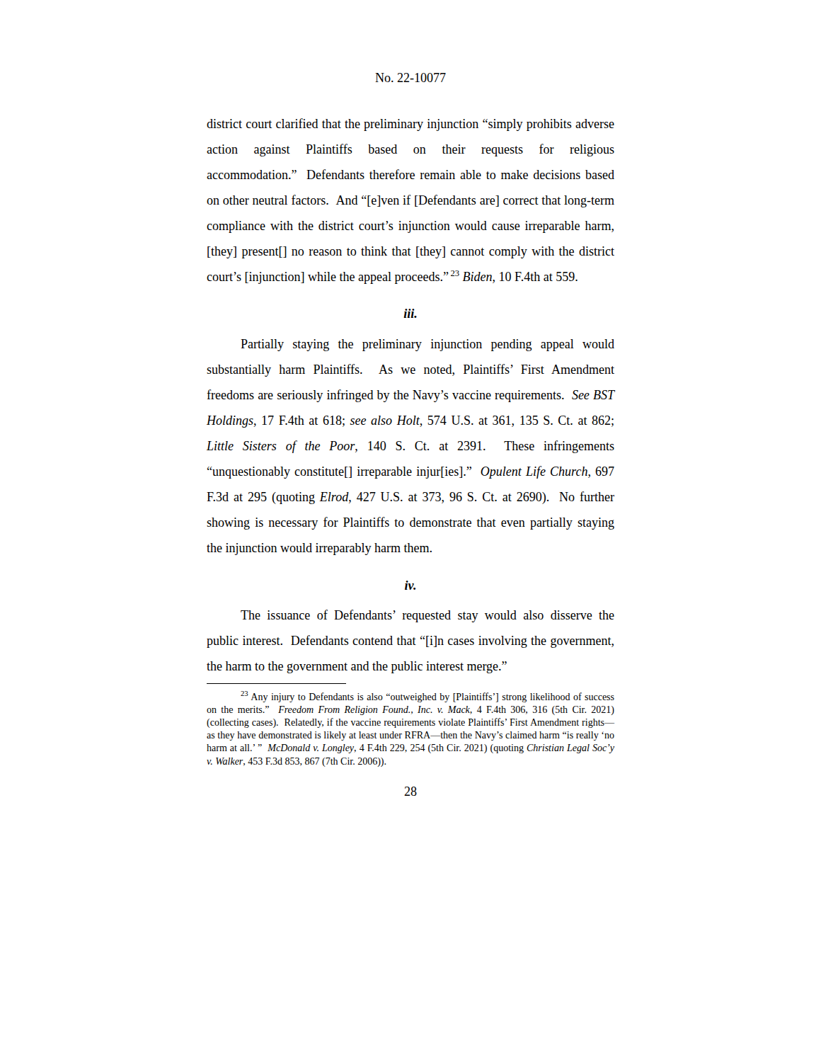No. 22-10077
district court clarified that the preliminary injunction “simply prohibits adverse action against Plaintiffs based on their requests for religious accommodation.” Defendants therefore remain able to make decisions based on other neutral factors. And “[e]ven if [Defendants are] correct that long-term compliance with the district court’s injunction would cause irreparable harm, [they] present[] no reason to think that [they] cannot comply with the district court’s [injunction] while the appeal proceeds.” 23 Biden, 10 F.4th at 559.
iii.
Partially staying the preliminary injunction pending appeal would substantially harm Plaintiffs. As we noted, Plaintiffs’ First Amendment freedoms are seriously infringed by the Navy’s vaccine requirements. See BST Holdings, 17 F.4th at 618; see also Holt, 574 U.S. at 361, 135 S. Ct. at 862; Little Sisters of the Poor, 140 S. Ct. at 2391. These infringements “unquestionably constitute[] irreparable injur[ies].” Opulent Life Church, 697 F.3d at 295 (quoting Elrod, 427 U.S. at 373, 96 S. Ct. at 2690). No further showing is necessary for Plaintiffs to demonstrate that even partially staying the injunction would irreparably harm them.
iv.
The issuance of Defendants’ requested stay would also disserve the public interest. Defendants contend that “[i]n cases involving the government, the harm to the government and the public interest merge.”
23 Any injury to Defendants is also “outweighed by [Plaintiffs’] strong likelihood of success on the merits.” Freedom From Religion Found., Inc. v. Mack, 4 F.4th 306, 316 (5th Cir. 2021) (collecting cases). Relatedly, if the vaccine requirements violate Plaintiffs’ First Amendment rights—as they have demonstrated is likely at least under RFRA—then the Navy’s claimed harm “is really ‘no harm at all.’ ” McDonald v. Longley, 4 F.4th 229, 254 (5th Cir. 2021) (quoting Christian Legal Soc’y v. Walker, 453 F.3d 853, 867 (7th Cir. 2006)).
28